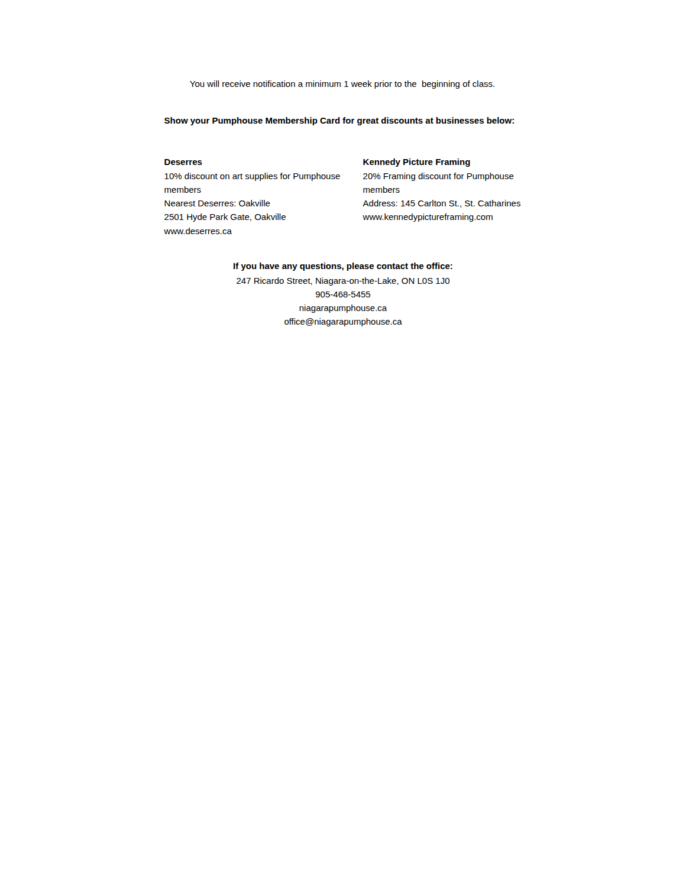You will receive notification a minimum 1 week prior to the beginning of class.
Show your Pumphouse Membership Card for great discounts at businesses below:
| Deserres 10% discount on art supplies for Pumphouse members Nearest Deserres: Oakville 2501 Hyde Park Gate, Oakville www.deserres.ca | Kennedy Picture Framing 20% Framing discount for Pumphouse members Address: 145 Carlton St., St. Catharines www.kennedypictureframing.com |
If you have any questions, please contact the office:
247 Ricardo Street, Niagara-on-the-Lake, ON L0S 1J0
905-468-5455
niagarapumphouse.ca
office@niagarapumphouse.ca